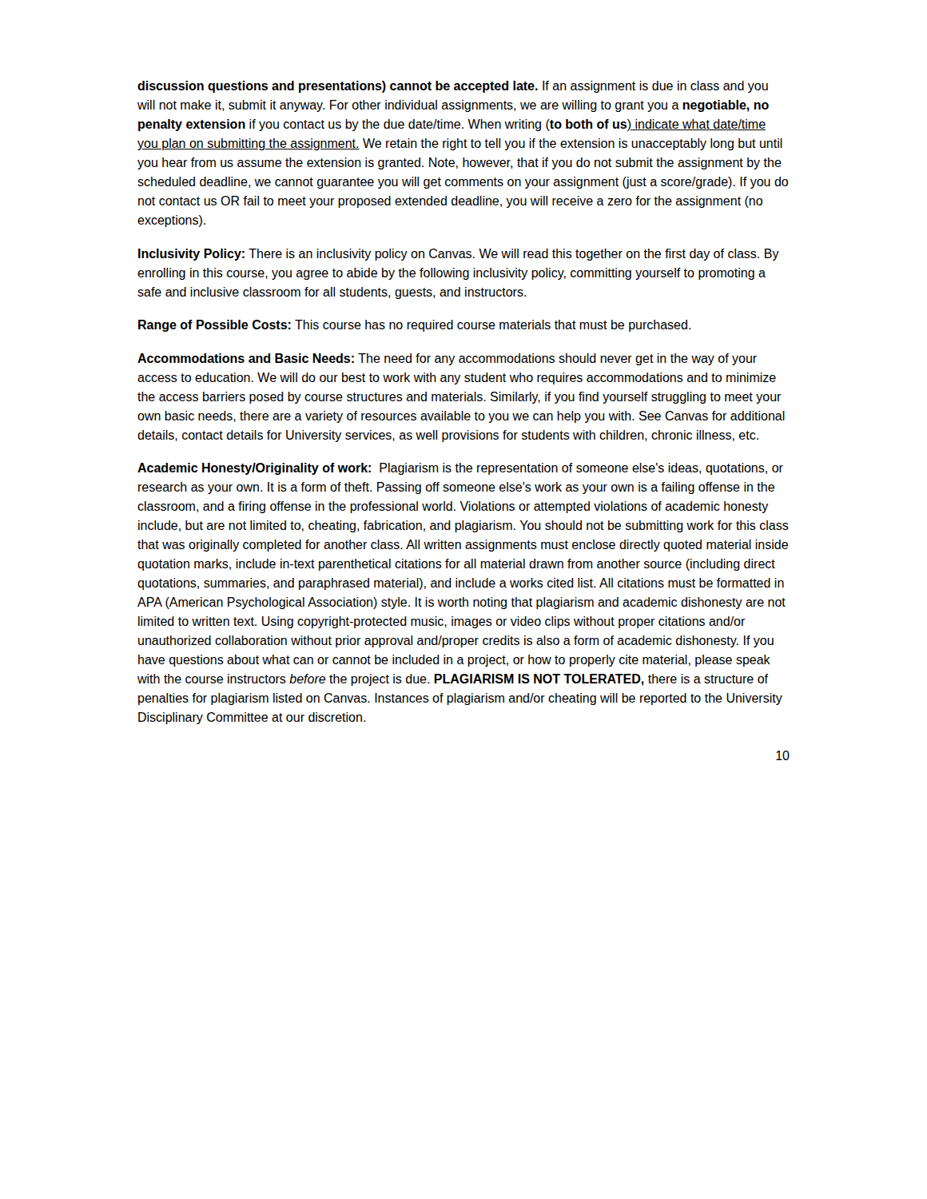discussion questions and presentations) cannot be accepted late. If an assignment is due in class and you will not make it, submit it anyway. For other individual assignments, we are willing to grant you a negotiable, no penalty extension if you contact us by the due date/time. When writing (to both of us) indicate what date/time you plan on submitting the assignment. We retain the right to tell you if the extension is unacceptably long but until you hear from us assume the extension is granted. Note, however, that if you do not submit the assignment by the scheduled deadline, we cannot guarantee you will get comments on your assignment (just a score/grade). If you do not contact us OR fail to meet your proposed extended deadline, you will receive a zero for the assignment (no exceptions).
Inclusivity Policy: There is an inclusivity policy on Canvas. We will read this together on the first day of class. By enrolling in this course, you agree to abide by the following inclusivity policy, committing yourself to promoting a safe and inclusive classroom for all students, guests, and instructors.
Range of Possible Costs: This course has no required course materials that must be purchased.
Accommodations and Basic Needs: The need for any accommodations should never get in the way of your access to education. We will do our best to work with any student who requires accommodations and to minimize the access barriers posed by course structures and materials. Similarly, if you find yourself struggling to meet your own basic needs, there are a variety of resources available to you we can help you with. See Canvas for additional details, contact details for University services, as well provisions for students with children, chronic illness, etc.
Academic Honesty/Originality of work: Plagiarism is the representation of someone else's ideas, quotations, or research as your own. It is a form of theft. Passing off someone else's work as your own is a failing offense in the classroom, and a firing offense in the professional world. Violations or attempted violations of academic honesty include, but are not limited to, cheating, fabrication, and plagiarism. You should not be submitting work for this class that was originally completed for another class. All written assignments must enclose directly quoted material inside quotation marks, include in-text parenthetical citations for all material drawn from another source (including direct quotations, summaries, and paraphrased material), and include a works cited list. All citations must be formatted in APA (American Psychological Association) style. It is worth noting that plagiarism and academic dishonesty are not limited to written text. Using copyright-protected music, images or video clips without proper citations and/or unauthorized collaboration without prior approval and/proper credits is also a form of academic dishonesty. If you have questions about what can or cannot be included in a project, or how to properly cite material, please speak with the course instructors before the project is due. PLAGIARISM IS NOT TOLERATED, there is a structure of penalties for plagiarism listed on Canvas. Instances of plagiarism and/or cheating will be reported to the University Disciplinary Committee at our discretion.
10